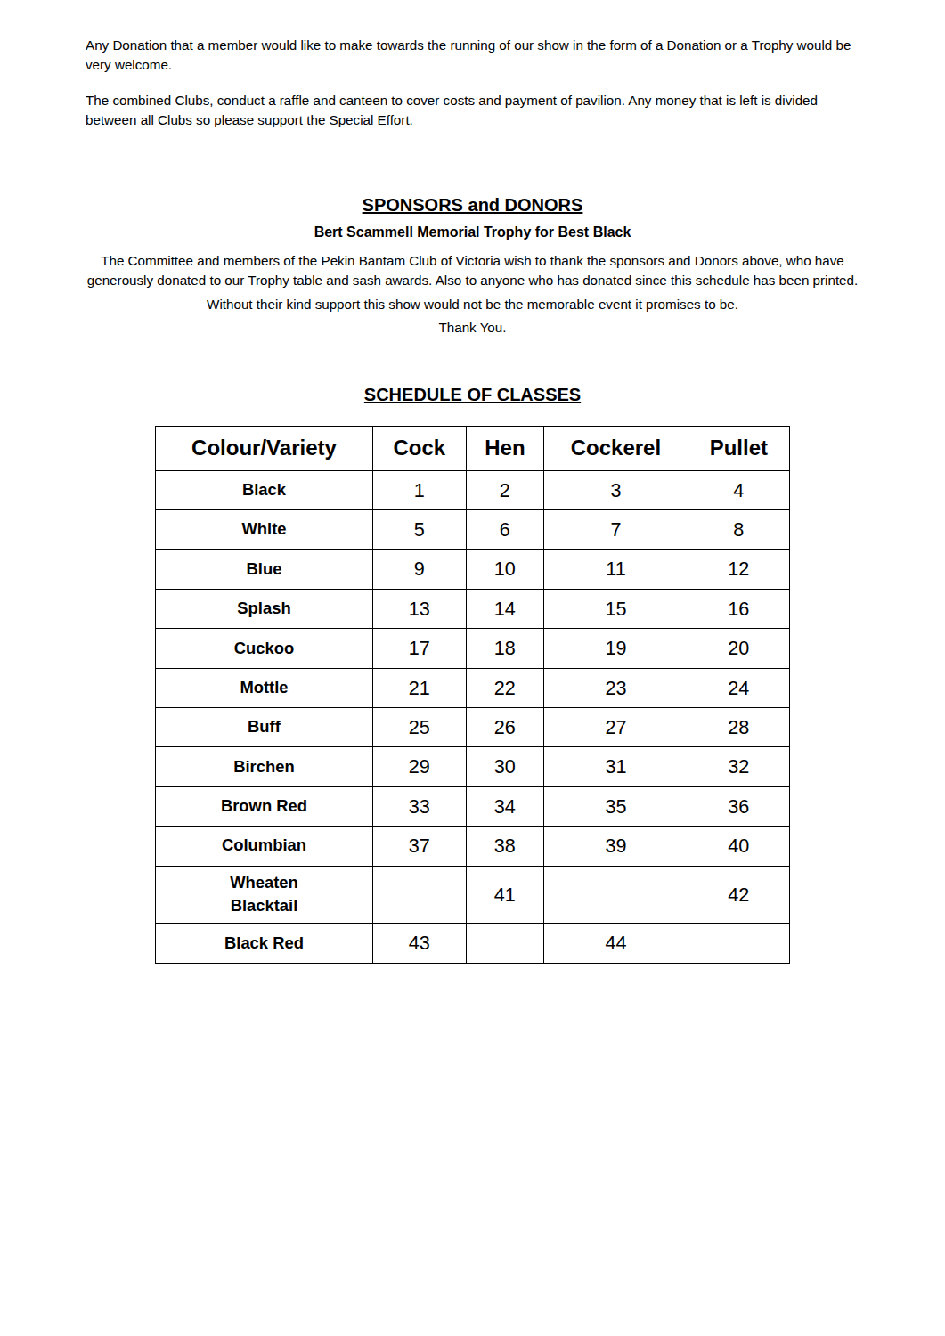Any Donation that a member would like to make towards the running of our show in the form of a Donation or a Trophy would be very welcome.
The combined Clubs, conduct a raffle and canteen to cover costs and payment of pavilion. Any money that is left is divided between all Clubs so please support the Special Effort.
SPONSORS and DONORS
Bert Scammell Memorial Trophy for Best Black
The Committee and members of the Pekin Bantam Club of Victoria wish to thank the sponsors and Donors above, who have generously donated to our Trophy table and sash awards. Also to anyone who has donated since this schedule has been printed.
Without their kind support this show would not be the memorable event it promises to be.
Thank You.
SCHEDULE OF CLASSES
| Colour/Variety | Cock | Hen | Cockerel | Pullet |
| --- | --- | --- | --- | --- |
| Black | 1 | 2 | 3 | 4 |
| White | 5 | 6 | 7 | 8 |
| Blue | 9 | 10 | 11 | 12 |
| Splash | 13 | 14 | 15 | 16 |
| Cuckoo | 17 | 18 | 19 | 20 |
| Mottle | 21 | 22 | 23 | 24 |
| Buff | 25 | 26 | 27 | 28 |
| Birchen | 29 | 30 | 31 | 32 |
| Brown Red | 33 | 34 | 35 | 36 |
| Columbian | 37 | 38 | 39 | 40 |
| Wheaten Blacktail | | 41 | | 42 |
| Black Red | 43 | | 44 | |